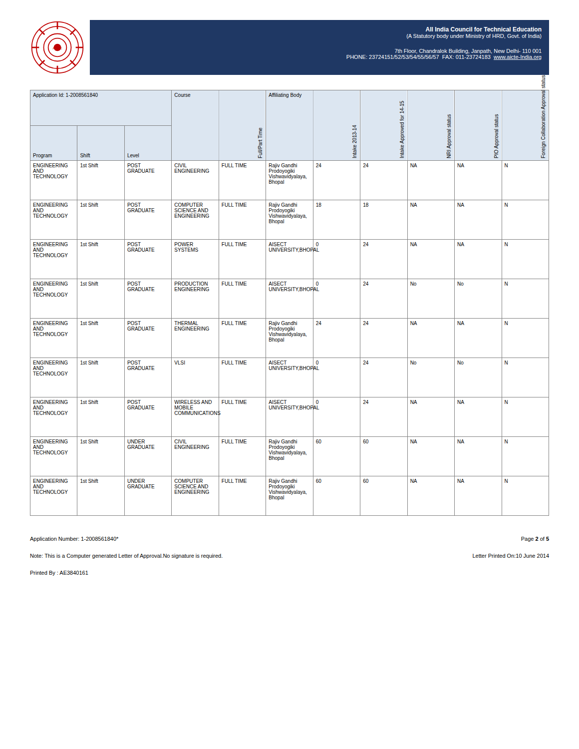AICTE
All India Council for Technical Education
(A Statutory body under Ministry of HRD, Govt. of India)
7th Floor, Chandralok Building, Janpath, New Delhi- 110 001
PHONE: 23724151/52/53/54/55/56/57 FAX: 011-23724183 www.aicte-India.org
| Application Id: 1-2008561840 | Course | Full/Part Time | Affiliating Body | Intake 2013-14 | Intake Approved for 14-15 | NRI Approval status | PIO Approval status | Foreign Collaboration Approval status |
| --- | --- | --- | --- | --- | --- | --- | --- | --- |
| Program | Shift | Level |
| ENGINEERING AND TECHNOLOGY | 1st Shift | POST GRADUATE | CIVIL ENGINEERING | FULL TIME | Rajiv Gandhi Prodoyogiki Vishwavidyalaya, Bhopal | 24 | 24 | NA | NA | N |
| ENGINEERING AND TECHNOLOGY | 1st Shift | POST GRADUATE | COMPUTER SCIENCE AND ENGINEERING | FULL TIME | Rajiv Gandhi Prodoyogiki Vishwavidyalaya, Bhopal | 18 | 18 | NA | NA | N |
| ENGINEERING AND TECHNOLOGY | 1st Shift | POST GRADUATE | POWER SYSTEMS | FULL TIME | AISECT UNIVERSITY,BHOPAL | 0 | 24 | NA | NA | N |
| ENGINEERING AND TECHNOLOGY | 1st Shift | POST GRADUATE | PRODUCTION ENGINEERING | FULL TIME | AISECT UNIVERSITY,BHOPAL | 0 | 24 | No | No | N |
| ENGINEERING AND TECHNOLOGY | 1st Shift | POST GRADUATE | THERMAL ENGINEERING | FULL TIME | Rajiv Gandhi Prodoyogiki Vishwavidyalaya, Bhopal | 24 | 24 | NA | NA | N |
| ENGINEERING AND TECHNOLOGY | 1st Shift | POST GRADUATE | VLSI | FULL TIME | AISECT UNIVERSITY,BHOPAL | 0 | 24 | No | No | N |
| ENGINEERING AND TECHNOLOGY | 1st Shift | POST GRADUATE | WIRELESS AND MOBILE COMMUNICATIONS | FULL TIME | AISECT UNIVERSITY,BHOPAL | 0 | 24 | NA | NA | N |
| ENGINEERING AND TECHNOLOGY | 1st Shift | UNDER GRADUATE | CIVIL ENGINEERING | FULL TIME | Rajiv Gandhi Prodoyogiki Vishwavidyalaya, Bhopal | 60 | 60 | NA | NA | N |
| ENGINEERING AND TECHNOLOGY | 1st Shift | UNDER GRADUATE | COMPUTER SCIENCE AND ENGINEERING | FULL TIME | Rajiv Gandhi Prodoyogiki Vishwavidyalaya, Bhopal | 60 | 60 | NA | NA | N |
Application Number: 1-2008561840*
Page 2 of 5
Note: This is a Computer generated Letter of Approval.No signature is required.
Letter Printed On:10 June 2014
Printed By : AE3840161